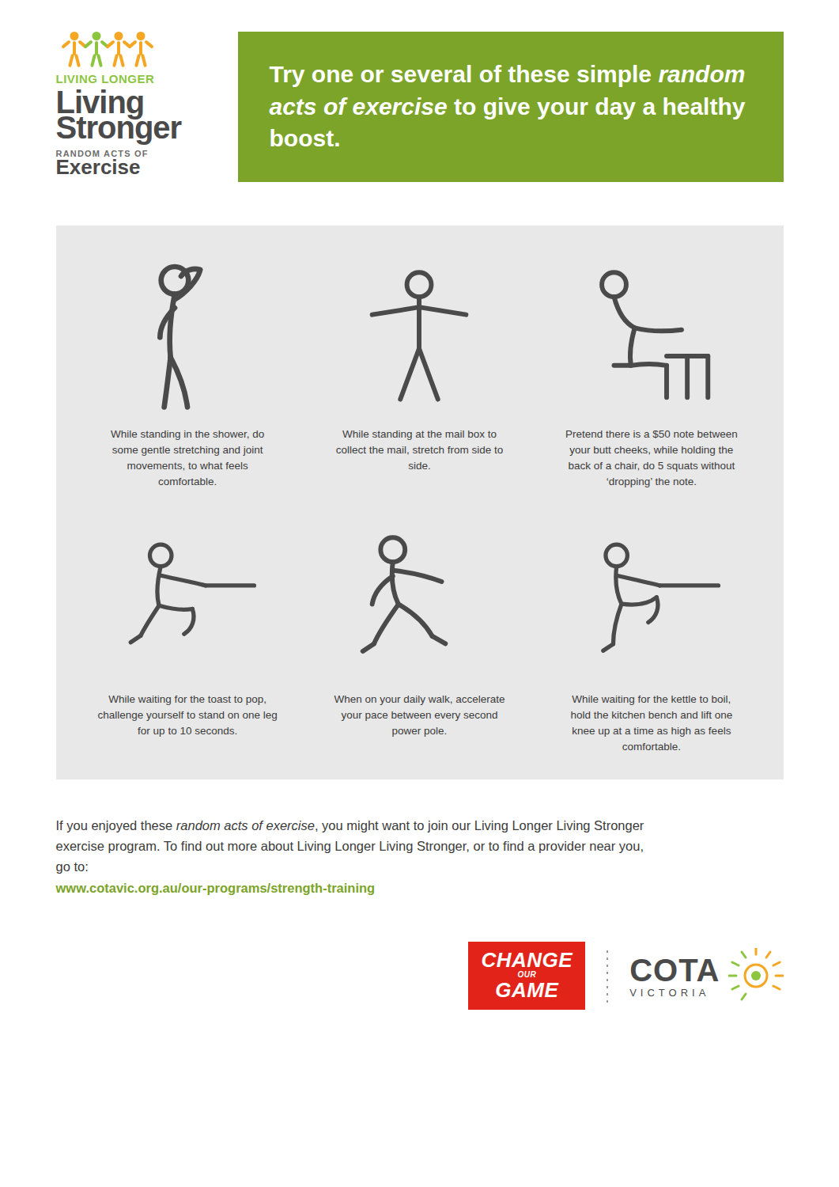Living Longer
Living
Stronger
Random acts of
Exercise
Try one or several of these simple random acts of exercise to give your day a healthy boost.
While standing in the shower, do some gentle stretching and joint movements, to what feels comfortable.
While standing at the mail box to collect the mail, stretch from side to side.
Pretend there is a $50 note between your butt cheeks, while holding the back of a chair, do 5 squats without ‘dropping’ the note.
While waiting for the toast to pop, challenge yourself to stand on one leg for up to 10 seconds.
When on your daily walk, accelerate your pace between every second power pole.
While waiting for the kettle to boil, hold the kitchen bench and lift one knee up at a time as high as feels comfortable.
If you enjoyed these random acts of exercise, you might want to join our Living Longer Living Stronger exercise program. To find out more about Living Longer Living Stronger, or to find a provider near you, go to:
www.cotavic.org.au/our-programs/strength-training
Change our Game
COTA
VICTORIA